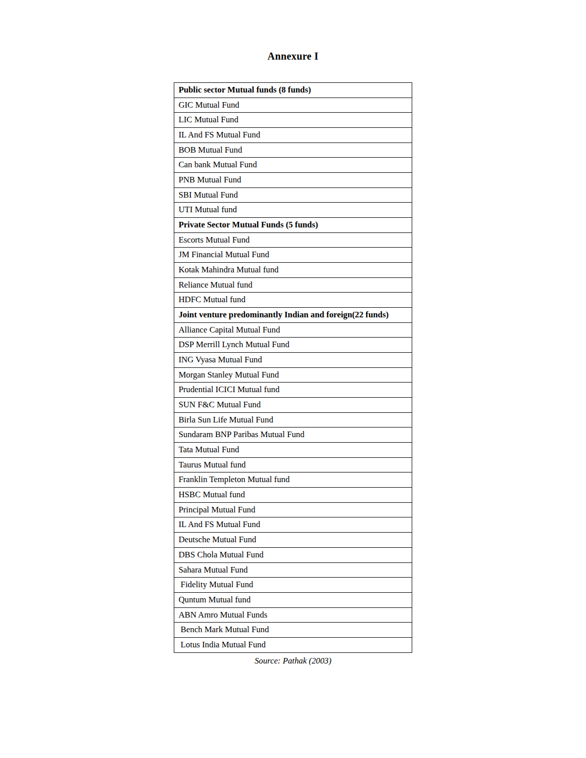Annexure I
| Public sector Mutual funds (8 funds) |
| GIC Mutual Fund |
| LIC Mutual Fund |
| IL And FS Mutual Fund |
| BOB Mutual Fund |
| Can bank Mutual Fund |
| PNB Mutual Fund |
| SBI Mutual Fund |
| UTI Mutual fund |
| Private Sector Mutual Funds (5 funds) |
| Escorts Mutual Fund |
| JM Financial Mutual Fund |
| Kotak Mahindra Mutual fund |
| Reliance Mutual fund |
| HDFC Mutual fund |
| Joint venture predominantly Indian and foreign(22 funds) |
| Alliance Capital Mutual Fund |
| DSP Merrill Lynch Mutual Fund |
| ING Vyasa Mutual Fund |
| Morgan Stanley Mutual Fund |
| Prudential ICICI Mutual fund |
| SUN F&C Mutual Fund |
| Birla Sun Life Mutual Fund |
| Sundaram BNP Paribas Mutual Fund |
| Tata Mutual Fund |
| Taurus Mutual fund |
| Franklin Templeton Mutual fund |
| HSBC Mutual fund |
| Principal Mutual Fund |
| IL And FS Mutual Fund |
| Deutsche Mutual Fund |
| DBS Chola Mutual Fund |
| Sahara Mutual Fund |
| Fidelity Mutual Fund |
| Quntum Mutual fund |
| ABN Amro Mutual Funds |
| Bench Mark Mutual Fund |
| Lotus India Mutual Fund |
Source: Pathak (2003)